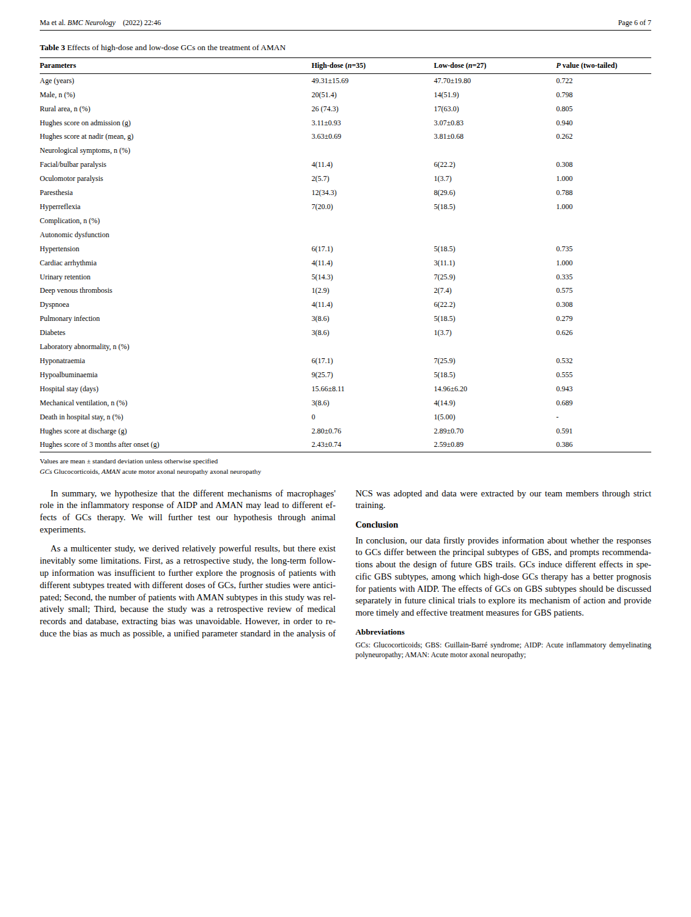Ma et al. BMC Neurology (2022) 22:46
Page 6 of 7
Table 3 Effects of high-dose and low-dose GCs on the treatment of AMAN
| Parameters | High-dose ( n =35) | Low-dose ( n =27) | P value (two-tailed) |
| --- | --- | --- | --- |
| Age (years) | 49.31±15.69 | 47.70±19.80 | 0.722 |
| Male, n (%) | 20(51.4) | 14(51.9) | 0.798 |
| Rural area, n (%) | 26 (74.3) | 17(63.0) | 0.805 |
| Hughes score on admission (g) | 3.11±0.93 | 3.07±0.83 | 0.940 |
| Hughes score at nadir (mean, g) | 3.63±0.69 | 3.81±0.68 | 0.262 |
| Neurological symptoms, n (%) | | | |
| Facial/bulbar paralysis | 4(11.4) | 6(22.2) | 0.308 |
| Oculomotor paralysis | 2(5.7) | 1(3.7) | 1.000 |
| Paresthesia | 12(34.3) | 8(29.6) | 0.788 |
| Hyperreflexia | 7(20.0) | 5(18.5) | 1.000 |
| Complication, n (%) | | | |
| Autonomic dysfunction | | | |
| Hypertension | 6(17.1) | 5(18.5) | 0.735 |
| Cardiac arrhythmia | 4(11.4) | 3(11.1) | 1.000 |
| Urinary retention | 5(14.3) | 7(25.9) | 0.335 |
| Deep venous thrombosis | 1(2.9) | 2(7.4) | 0.575 |
| Dyspnoea | 4(11.4) | 6(22.2) | 0.308 |
| Pulmonary infection | 3(8.6) | 5(18.5) | 0.279 |
| Diabetes | 3(8.6) | 1(3.7) | 0.626 |
| Laboratory abnormality, n (%) | | | |
| Hyponatraemia | 6(17.1) | 7(25.9) | 0.532 |
| Hypoalbuminaemia | 9(25.7) | 5(18.5) | 0.555 |
| Hospital stay (days) | 15.66±8.11 | 14.96±6.20 | 0.943 |
| Mechanical ventilation, n (%) | 3(8.6) | 4(14.9) | 0.689 |
| Death in hospital stay, n (%) | 0 | 1(5.00) | - |
| Hughes score at discharge (g) | 2.80±0.76 | 2.89±0.70 | 0.591 |
| Hughes score of 3 months after onset (g) | 2.43±0.74 | 2.59±0.89 | 0.386 |
Values are mean ± standard deviation unless otherwise specified
GCs Glucocorticoids, AMAN acute motor axonal neuropathy axonal neuropathy
In summary, we hypothesize that the different mechanisms of macrophages' role in the inflammatory response of AIDP and AMAN may lead to different effects of GCs therapy. We will further test our hypothesis through animal experiments.
As a multicenter study, we derived relatively powerful results, but there exist inevitably some limitations. First, as a retrospective study, the long-term follow-up information was insufficient to further explore the prognosis of patients with different subtypes treated with different doses of GCs, further studies were anticipated; Second, the number of patients with AMAN subtypes in this study was relatively small; Third, because the study was a retrospective review of medical records and database, extracting bias was unavoidable. However, in order to reduce the bias as much as possible, a unified parameter standard in the analysis of NCS was adopted and data were extracted by our team members through strict training.
Conclusion
In conclusion, our data firstly provides information about whether the responses to GCs differ between the principal subtypes of GBS, and prompts recommendations about the design of future GBS trails. GCs induce different effects in specific GBS subtypes, among which high-dose GCs therapy has a better prognosis for patients with AIDP. The effects of GCs on GBS subtypes should be discussed separately in future clinical trials to explore its mechanism of action and provide more timely and effective treatment measures for GBS patients.
Abbreviations
GCs: Glucocorticoids; GBS: Guillain-Barré syndrome; AIDP: Acute inflammatory demyelinating polyneuropathy; AMAN: Acute motor axonal neuropathy;